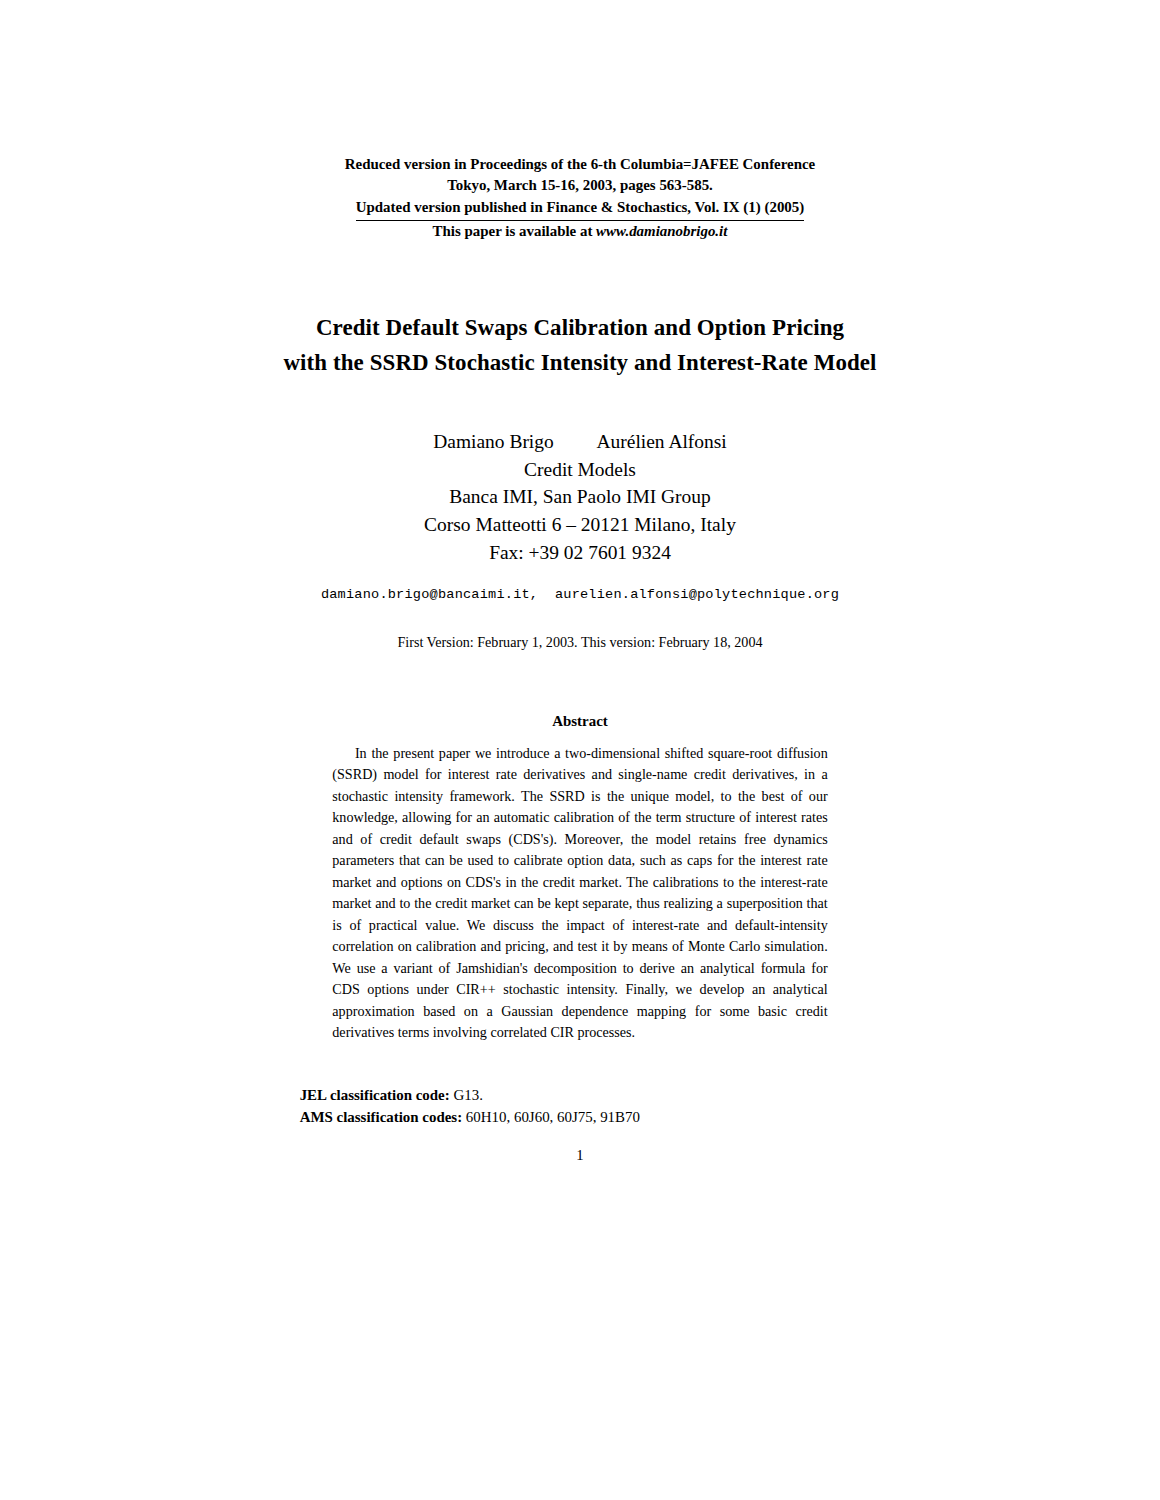Reduced version in Proceedings of the 6-th Columbia=JAFEE Conference
Tokyo, March 15-16, 2003, pages 563-585.
Updated version published in Finance & Stochastics, Vol. IX (1) (2005)
This paper is available at www.damianobrigo.it
Credit Default Swaps Calibration and Option Pricing
with the SSRD Stochastic Intensity and Interest-Rate Model
Damiano Brigo Aurélien Alfonsi
Credit Models
Banca IMI, San Paolo IMI Group
Corso Matteotti 6 – 20121 Milano, Italy
Fax: +39 02 7601 9324
damiano.brigo@bancaimi.it, aurelien.alfonsi@polytechnique.org
First Version: February 1, 2003. This version: February 18, 2004
Abstract
In the present paper we introduce a two-dimensional shifted square-root diffusion (SSRD) model for interest rate derivatives and single-name credit derivatives, in a stochastic intensity framework. The SSRD is the unique model, to the best of our knowledge, allowing for an automatic calibration of the term structure of interest rates and of credit default swaps (CDS's). Moreover, the model retains free dynamics parameters that can be used to calibrate option data, such as caps for the interest rate market and options on CDS's in the credit market. The calibrations to the interest-rate market and to the credit market can be kept separate, thus realizing a superposition that is of practical value. We discuss the impact of interest-rate and default-intensity correlation on calibration and pricing, and test it by means of Monte Carlo simulation. We use a variant of Jamshidian's decomposition to derive an analytical formula for CDS options under CIR++ stochastic intensity. Finally, we develop an analytical approximation based on a Gaussian dependence mapping for some basic credit derivatives terms involving correlated CIR processes.
JEL classification code: G13.
AMS classification codes: 60H10, 60J60, 60J75, 91B70
1